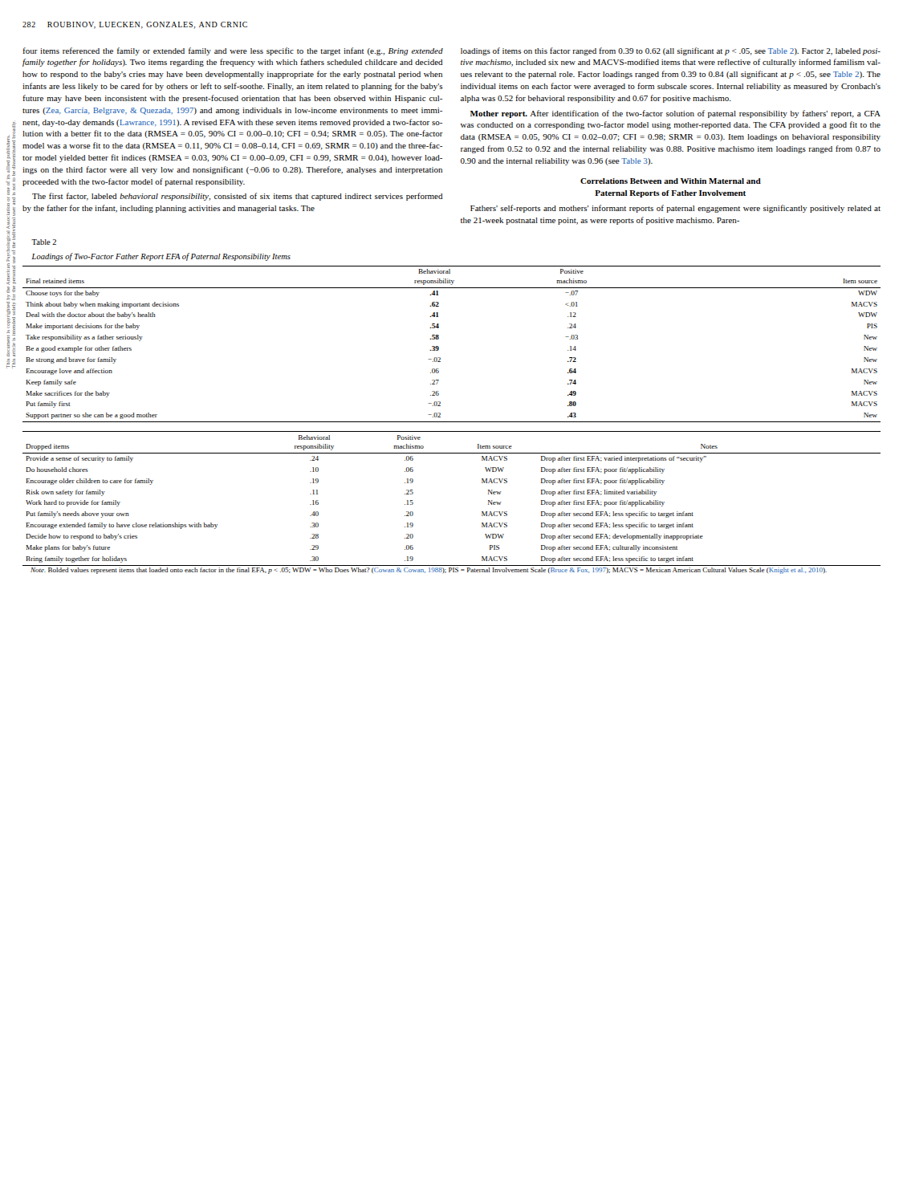This document is copyrighted by the American Psychological Association or one of its allied publishers.
This article is intended solely for the personal use of the individual user and is not to be disseminated broadly.
282 ROUBINOV, LUECKEN, GONZALES, AND CRNIC
four items referenced the family or extended family and were less specific to the target infant (e.g., Bring extended family together for holidays). Two items regarding the frequency with which fathers scheduled childcare and decided how to respond to the baby's cries may have been developmentally inappropriate for the early postnatal period when infants are less likely to be cared for by others or left to self-soothe. Finally, an item related to planning for the baby's future may have been inconsistent with the present-focused orientation that has been observed within Hispanic cultures (Zea, García, Belgrave, & Quezada, 1997) and among individuals in low-income environments to meet imminent, day-to-day demands (Lawrance, 1991). A revised EFA with these seven items removed provided a two-factor solution with a better fit to the data (RMSEA = 0.05, 90% CI = 0.00–0.10; CFI = 0.94; SRMR = 0.05). The one-factor model was a worse fit to the data (RMSEA = 0.11, 90% CI = 0.08–0.14, CFI = 0.69, SRMR = 0.10) and the three-factor model yielded better fit indices (RMSEA = 0.03, 90% CI = 0.00–0.09, CFI = 0.99, SRMR = 0.04), however loadings on the third factor were all very low and nonsignificant (−0.06 to 0.28). Therefore, analyses and interpretation proceeded with the two-factor model of paternal responsibility.
The first factor, labeled behavioral responsibility, consisted of six items that captured indirect services performed by the father for the infant, including planning activities and managerial tasks. The
loadings of items on this factor ranged from 0.39 to 0.62 (all significant at p < .05, see Table 2). Factor 2, labeled positive machismo, included six new and MACVS-modified items that were reflective of culturally informed familism values relevant to the paternal role. Factor loadings ranged from 0.39 to 0.84 (all significant at p < .05, see Table 2). The individual items on each factor were averaged to form subscale scores. Internal reliability as measured by Cronbach's alpha was 0.52 for behavioral responsibility and 0.67 for positive machismo.
Mother report. After identification of the two-factor solution of paternal responsibility by fathers' report, a CFA was conducted on a corresponding two-factor model using mother-reported data. The CFA provided a good fit to the data (RMSEA = 0.05, 90% CI = 0.02–0.07; CFI = 0.98; SRMR = 0.03). Item loadings on behavioral responsibility ranged from 0.52 to 0.92 and the internal reliability was 0.88. Positive machismo item loadings ranged from 0.87 to 0.90 and the internal reliability was 0.96 (see Table 3).
Correlations Between and Within Maternal and
Paternal Reports of Father Involvement
Fathers' self-reports and mothers' informant reports of paternal engagement were significantly positively related at the 21-week postnatal time point, as were reports of positive machismo. Paren-
Table 2
Loadings of Two-Factor Father Report EFA of Paternal Responsibility Items
| Final retained items | Behavioral responsibility | Positive machismo | Item source |
| --- | --- | --- | --- |
| Choose toys for the baby | .41 | −.07 | WDW |
| Think about baby when making important decisions | .62 | <.01 | MACVS |
| Deal with the doctor about the baby's health | .41 | .12 | WDW |
| Make important decisions for the baby | .54 | .24 | PIS |
| Take responsibility as a father seriously | .58 | −.03 | New |
| Be a good example for other fathers | .39 | .14 | New |
| Be strong and brave for family | −.02 | .72 | New |
| Encourage love and affection | .06 | .64 | MACVS |
| Keep family safe | .27 | .74 | New |
| Make sacrifices for the baby | .26 | .49 | MACVS |
| Put family first | −.02 | .80 | MACVS |
| Support partner so she can be a good mother | −.02 | .43 | New |
| Dropped items | Behavioral responsibility | Positive machismo | Item source | Notes |
| --- | --- | --- | --- | --- |
| Provide a sense of security to family | .24 | .06 | MACVS | Drop after first EFA; varied interpretations of “security” |
| Do household chores | .10 | .06 | WDW | Drop after first EFA; poor fit/applicability |
| Encourage older children to care for family | .19 | .19 | MACVS | Drop after first EFA; poor fit/applicability |
| Risk own safety for family | .11 | .25 | New | Drop after first EFA; limited variability |
| Work hard to provide for family | .16 | .15 | New | Drop after first EFA; poor fit/applicability |
| Put family's needs above your own | .40 | .20 | MACVS | Drop after second EFA; less specific to target infant |
| Encourage extended family to have close relationships with baby | .30 | .19 | MACVS | Drop after second EFA; less specific to target infant |
| Decide how to respond to baby's cries | .28 | .20 | WDW | Drop after second EFA; developmentally inappropriate |
| Make plans for baby's future | .29 | .06 | PIS | Drop after second EFA; culturally inconsistent |
| Bring family together for holidays | .30 | .19 | MACVS | Drop after second EFA; less specific to target infant |
Note. Bolded values represent items that loaded onto each factor in the final EFA, p < .05; WDW = Who Does What? (Cowan & Cowan, 1988); PIS = Paternal Involvement Scale (Bruce & Fox, 1997); MACVS = Mexican American Cultural Values Scale (Knight et al., 2010).